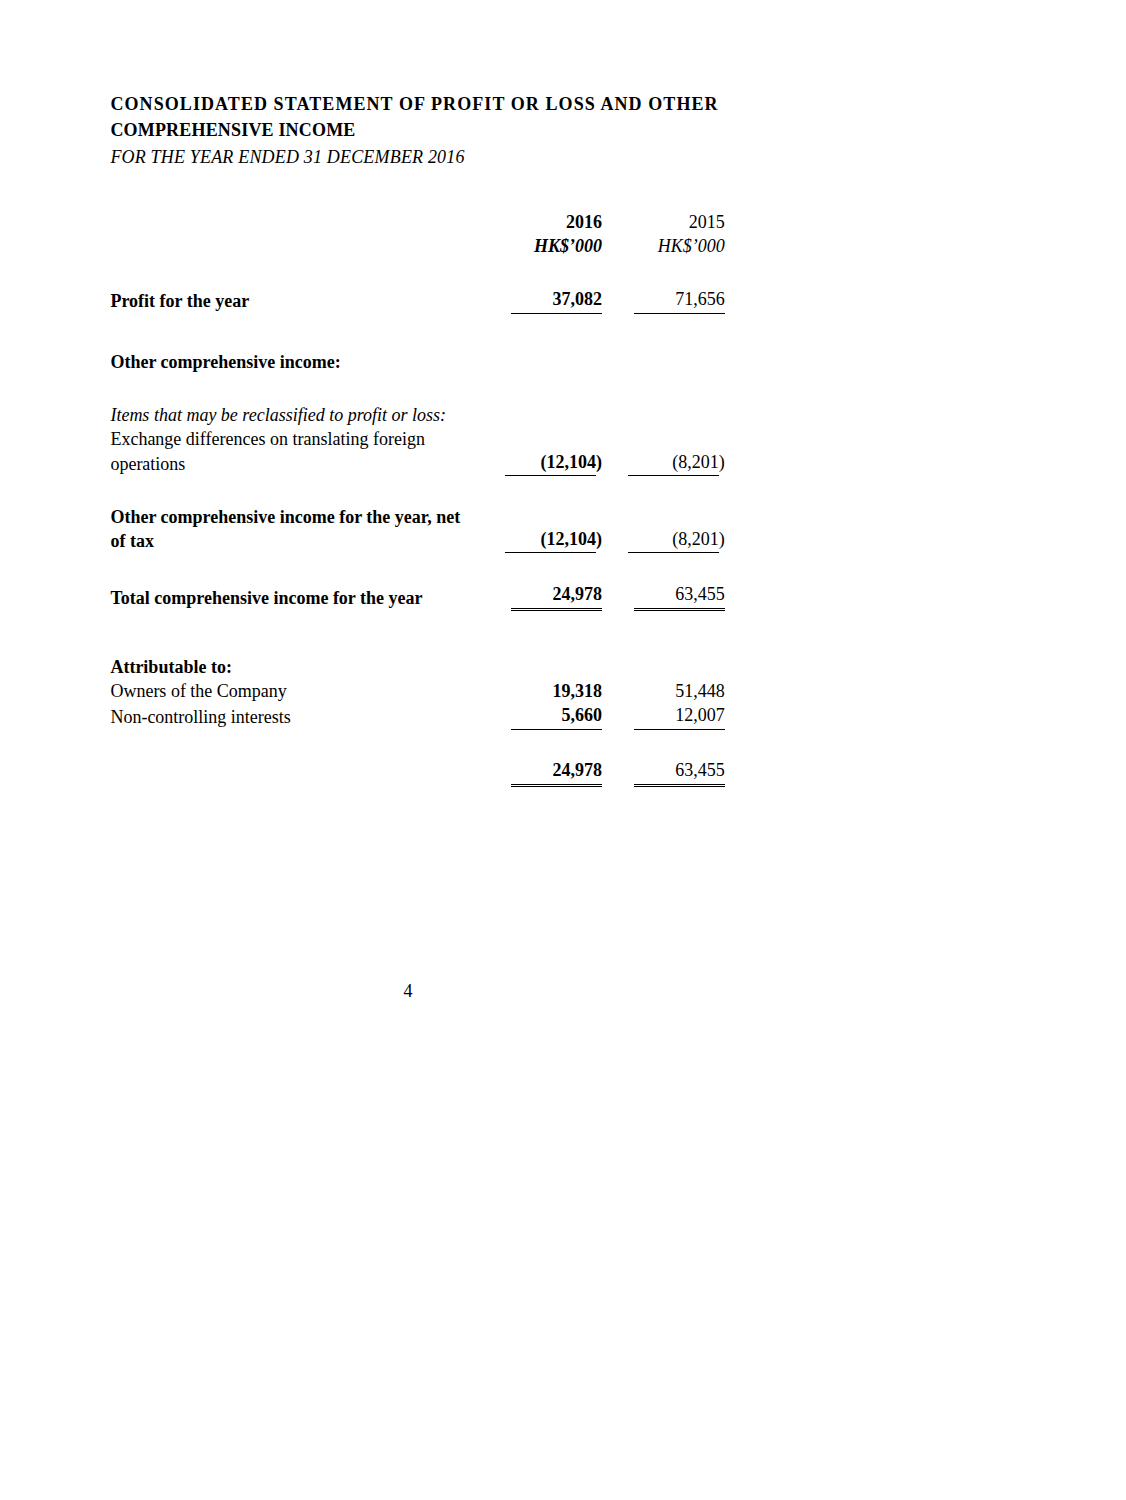CONSOLIDATED STATEMENT OF PROFIT OR LOSS AND OTHER
COMPREHENSIVE INCOME
FOR THE YEAR ENDED 31 DECEMBER 2016
| | 2016 | 2015 |
| | HK$’000 | HK$’000 |
| Profit for the year | 37,082 | 71,656 |
| Other comprehensive income: | | |
| Items that may be reclassified to profit or loss: | | |
| Exchange differences on translating foreign operations | (12,104 ) | (8,201 ) |
| Other comprehensive income for the year, net of tax | (12,104 ) | (8,201 ) |
| Total comprehensive income for the year | 24,978 | 63,455 |
| Attributable to: | | |
| Owners of the Company | 19,318 | 51,448 |
| Non-controlling interests | 5,660 | 12,007 |
| | 24,978 | 63,455 |
4